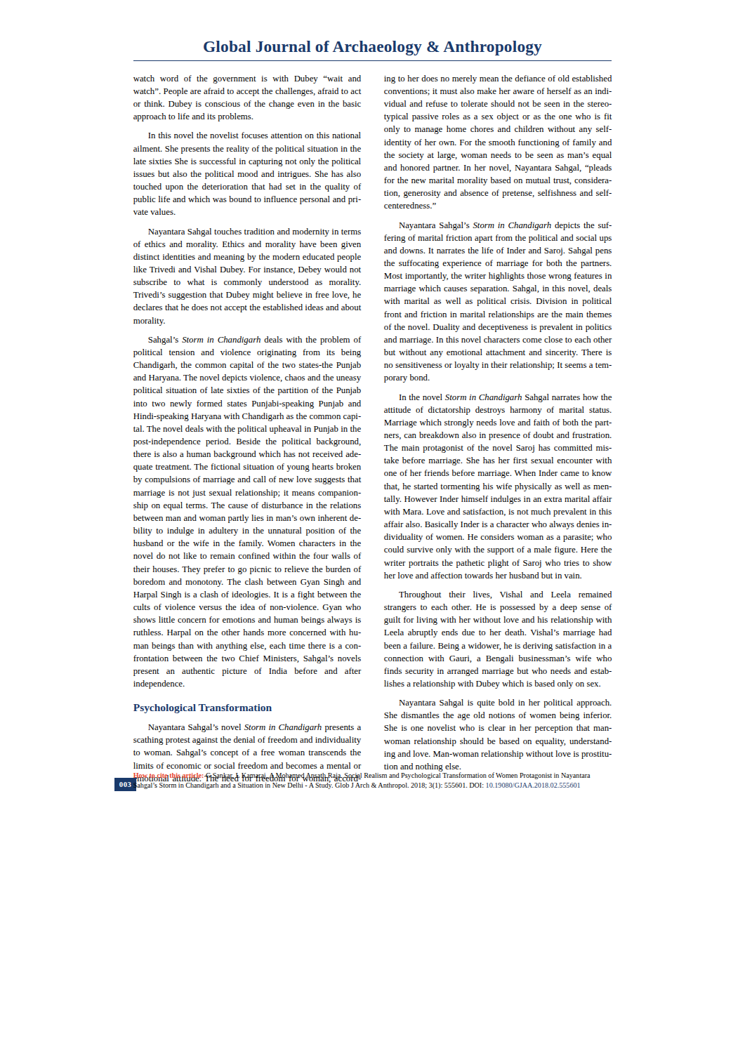Global Journal of Archaeology & Anthropology
watch word of the government is with Dubey “wait and watch”. People are afraid to accept the challenges, afraid to act or think. Dubey is conscious of the change even in the basic approach to life and its problems.
In this novel the novelist focuses attention on this national ailment. She presents the reality of the political situation in the late sixties She is successful in capturing not only the political issues but also the political mood and intrigues. She has also touched upon the deterioration that had set in the quality of public life and which was bound to influence personal and private values.
Nayantara Sahgal touches tradition and modernity in terms of ethics and morality. Ethics and morality have been given distinct identities and meaning by the modern educated people like Trivedi and Vishal Dubey. For instance, Debey would not subscribe to what is commonly understood as morality. Trivedi’s suggestion that Dubey might believe in free love, he declares that he does not accept the established ideas and about morality.
Sahgal’s Storm in Chandigarh deals with the problem of political tension and violence originating from its being Chandigarh, the common capital of the two states-the Punjab and Haryana. The novel depicts violence, chaos and the uneasy political situation of late sixties of the partition of the Punjab into two newly formed states Punjabi-speaking Punjab and Hindi-speaking Haryana with Chandigarh as the common capital. The novel deals with the political upheaval in Punjab in the post-independence period. Beside the political background, there is also a human background which has not received adequate treatment. The fictional situation of young hearts broken by compulsions of marriage and call of new love suggests that marriage is not just sexual relationship; it means companionship on equal terms. The cause of disturbance in the relations between man and woman partly lies in man’s own inherent debility to indulge in adultery in the unnatural position of the husband or the wife in the family. Women characters in the novel do not like to remain confined within the four walls of their houses. They prefer to go picnic to relieve the burden of boredom and monotony. The clash between Gyan Singh and Harpal Singh is a clash of ideologies. It is a fight between the cults of violence versus the idea of non-violence. Gyan who shows little concern for emotions and human beings always is ruthless. Harpal on the other hands more concerned with human beings than with anything else, each time there is a confrontation between the two Chief Ministers, Sahgal’s novels present an authentic picture of India before and after independence.
Psychological Transformation
Nayantara Sahgal’s novel Storm in Chandigarh presents a scathing protest against the denial of freedom and individuality to woman. Sahgal’s concept of a free woman transcends the limits of economic or social freedom and becomes a mental or emotional attitude. The need for freedom for woman, according to her does no merely mean the defiance of old established conventions; it must also make her aware of herself as an individual and refuse to tolerate should not be seen in the stereotypical passive roles as a sex object or as the one who is fit only to manage home chores and children without any self-identity of her own. For the smooth functioning of family and the society at large, woman needs to be seen as man’s equal and honored partner. In her novel, Nayantara Sahgal, “pleads for the new marital morality based on mutual trust, consideration, generosity and absence of pretense, selfishness and self-centeredness.”
Nayantara Sahgal’s Storm in Chandigarh depicts the suffering of marital friction apart from the political and social ups and downs. It narrates the life of Inder and Saroj. Sahgal pens the suffocating experience of marriage for both the partners. Most importantly, the writer highlights those wrong features in marriage which causes separation. Sahgal, in this novel, deals with marital as well as political crisis. Division in political front and friction in marital relationships are the main themes of the novel. Duality and deceptiveness is prevalent in politics and marriage. In this novel characters come close to each other but without any emotional attachment and sincerity. There is no sensitiveness or loyalty in their relationship; It seems a temporary bond.
In the novel Storm in Chandigarh Sahgal narrates how the attitude of dictatorship destroys harmony of marital status. Marriage which strongly needs love and faith of both the partners, can breakdown also in presence of doubt and frustration. The main protagonist of the novel Saroj has committed mistake before marriage. She has her first sexual encounter with one of her friends before marriage. When Inder came to know that, he started tormenting his wife physically as well as mentally. However Inder himself indulges in an extra marital affair with Mara. Love and satisfaction, is not much prevalent in this affair also. Basically Inder is a character who always denies individuality of women. He considers woman as a parasite; who could survive only with the support of a male figure. Here the writer portraits the pathetic plight of Saroj who tries to show her love and affection towards her husband but in vain.
Throughout their lives, Vishal and Leela remained strangers to each other. He is possessed by a deep sense of guilt for living with her without love and his relationship with Leela abruptly ends due to her death. Vishal’s marriage had been a failure. Being a widower, he is deriving satisfaction in a connection with Gauri, a Bengali businessman’s wife who finds security in arranged marriage but who needs and establishes a relationship with Dubey which is based only on sex.
Nayantara Sahgal is quite bold in her political approach. She dismantles the age old notions of women being inferior. She is one novelist who is clear in her perception that man-woman relationship should be based on equality, understanding and love. Man-woman relationship without love is prostitution and nothing else.
003
How to cite this article: G Sankar, L Kamaraj, A Mohamed Ansath Raja. Social Realism and Psychological Transformation of Women Protagonist in Nayantara Sahgal’s Storm in Chandigarh and a Situation in New Delhi - A Study. Glob J Arch & Anthropol. 2018; 3(1): 555601. DOI: 10.19080/GJAA.2018.02.555601